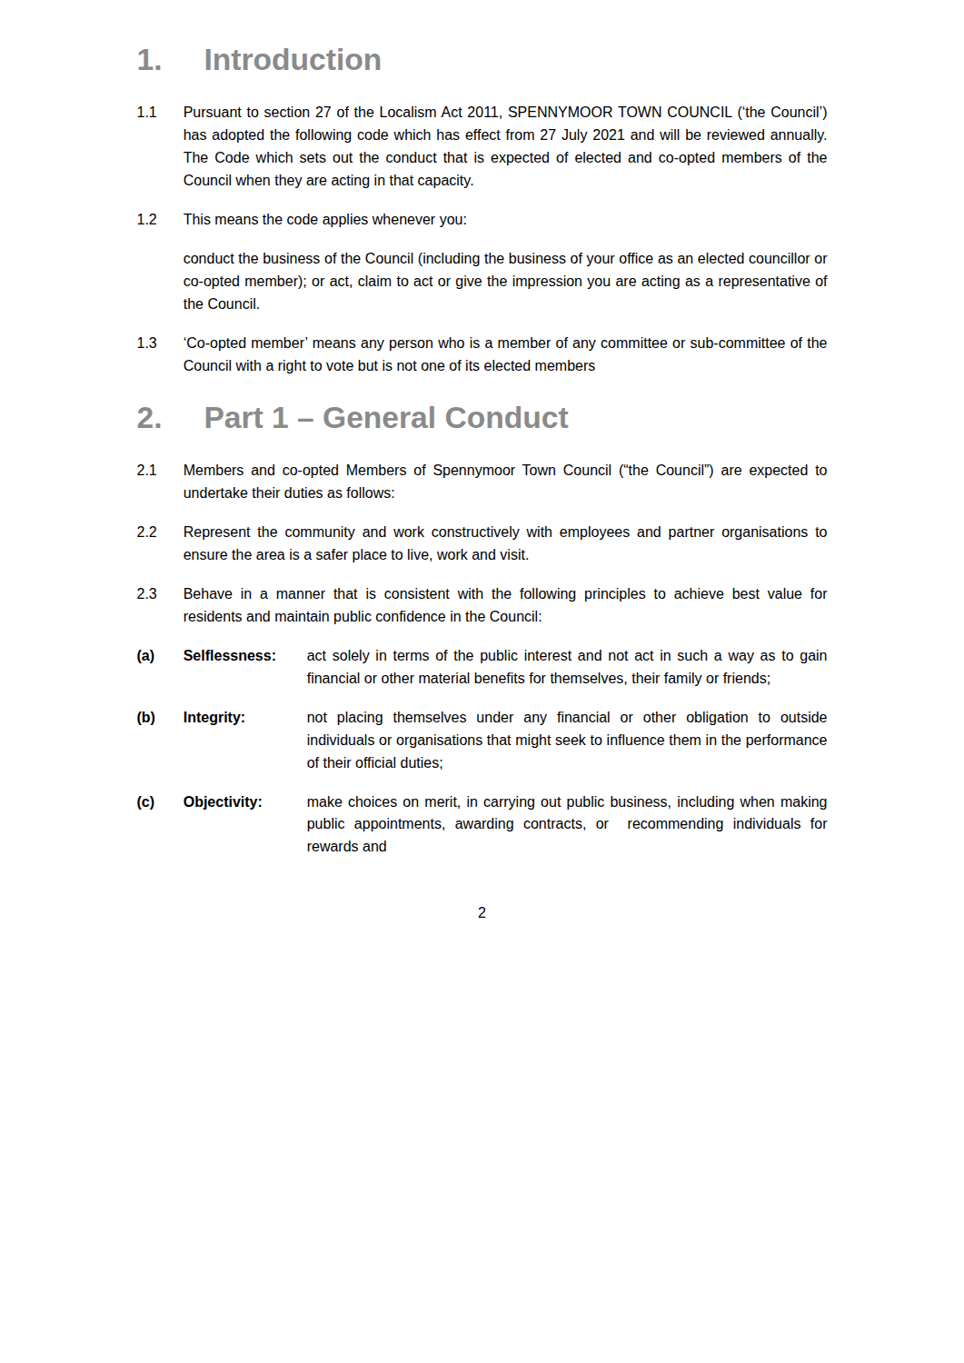1. Introduction
1.1
Pursuant to section 27 of the Localism Act 2011, SPENNYMOOR TOWN COUNCIL (‘the Council’) has adopted the following code which has effect from 27 July 2021 and will be reviewed annually. The Code which sets out the conduct that is expected of elected and co-opted members of the Council when they are acting in that capacity.
1.2
This means the code applies whenever you:
conduct the business of the Council (including the business of your office as an elected councillor or co-opted member); or act, claim to act or give the impression you are acting as a representative of the Council.
1.3
‘Co-opted member’ means any person who is a member of any committee or sub-committee of the Council with a right to vote but is not one of its elected members
2. Part 1 – General Conduct
2.1
Members and co-opted Members of Spennymoor Town Council (“the Council”) are expected to undertake their duties as follows:
2.2
Represent the community and work constructively with employees and partner organisations to ensure the area is a safer place to live, work and visit.
2.3
Behave in a manner that is consistent with the following principles to achieve best value for residents and maintain public confidence in the Council:
(a)
Selflessness:
act solely in terms of the public interest and not act in such a way as to gain financial or other material benefits for themselves, their family or friends;
(b)
Integrity:
not placing themselves under any financial or other obligation to outside individuals or organisations that might seek to influence them in the performance of their official duties;
(c)
Objectivity:
make choices on merit, in carrying out public business, including when making public appointments, awarding contracts, or recommending individuals for rewards and
2